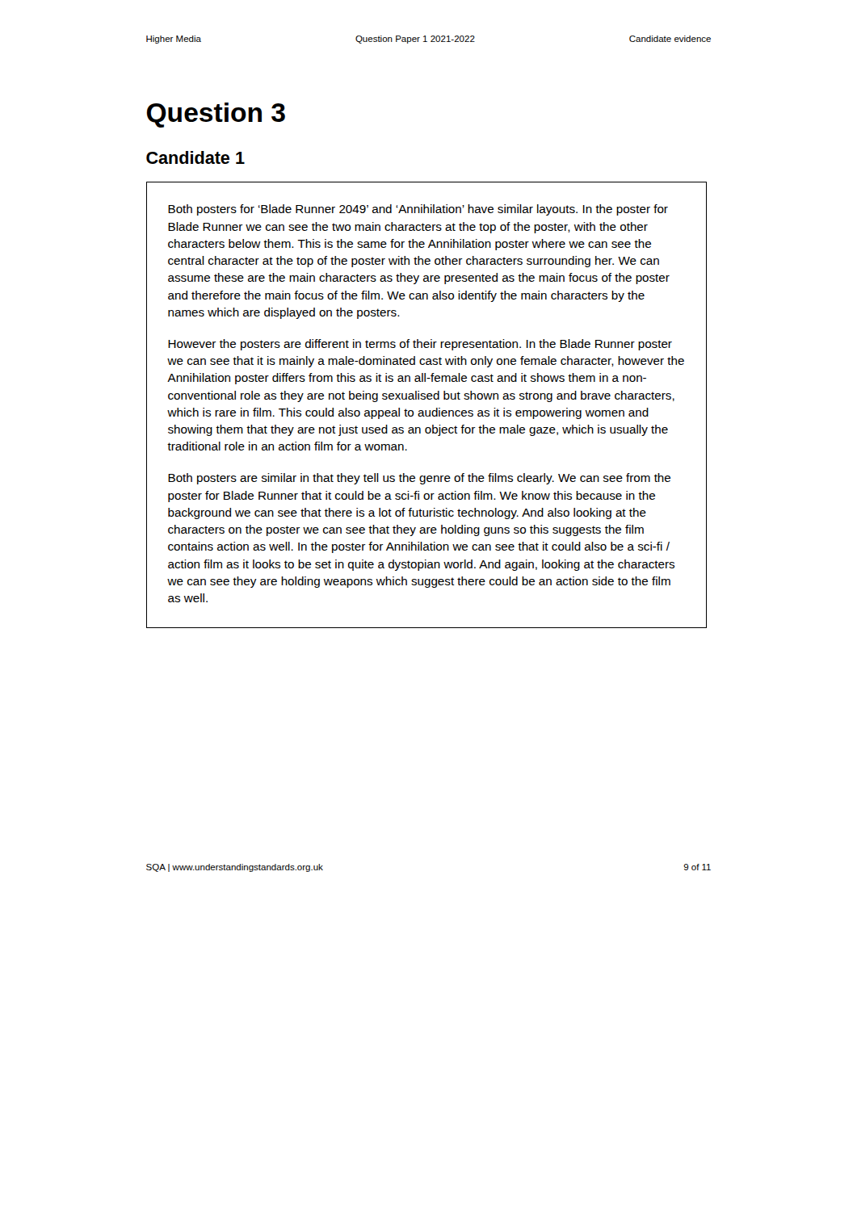Higher Media Question Paper 1 2021-2022 Candidate evidence
Question 3
Candidate 1
Both posters for ‘Blade Runner 2049’ and ‘Annihilation’ have similar layouts. In the poster for Blade Runner we can see the two main characters at the top of the poster, with the other characters below them. This is the same for the Annihilation poster where we can see the central character at the top of the poster with the other characters surrounding her. We can assume these are the main characters as they are presented as the main focus of the poster and therefore the main focus of the film. We can also identify the main characters by the names which are displayed on the posters.
However the posters are different in terms of their representation. In the Blade Runner poster we can see that it is mainly a male-dominated cast with only one female character, however the Annihilation poster differs from this as it is an all-female cast and it shows them in a non-conventional role as they are not being sexualised but shown as strong and brave characters, which is rare in film. This could also appeal to audiences as it is empowering women and showing them that they are not just used as an object for the male gaze, which is usually the traditional role in an action film for a woman.
Both posters are similar in that they tell us the genre of the films clearly. We can see from the poster for Blade Runner that it could be a sci-fi or action film. We know this because in the background we can see that there is a lot of futuristic technology. And also looking at the characters on the poster we can see that they are holding guns so this suggests the film contains action as well. In the poster for Annihilation we can see that it could also be a sci-fi / action film as it looks to be set in quite a dystopian world. And again, looking at the characters we can see they are holding weapons which suggest there could be an action side to the film as well.
SQA | www.understandingstandards.org.uk 9 of 11